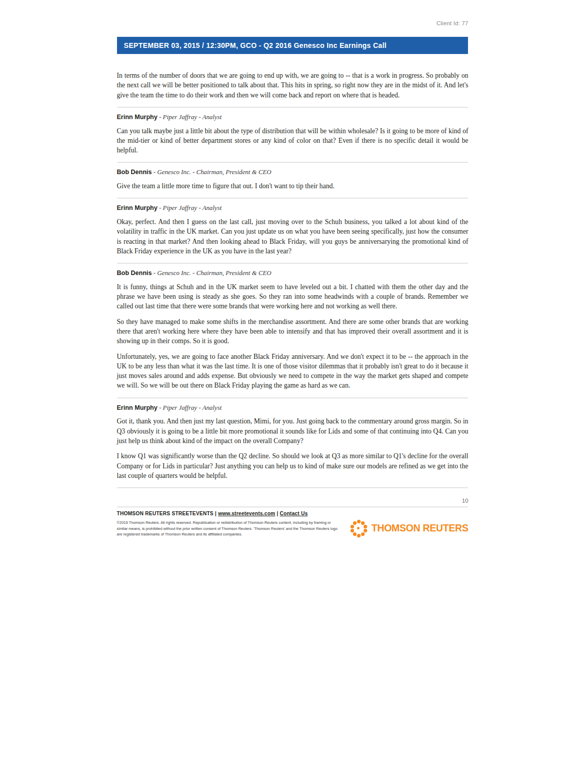Client Id: 77
SEPTEMBER 03, 2015 / 12:30PM, GCO - Q2 2016 Genesco Inc Earnings Call
In terms of the number of doors that we are going to end up with, we are going to -- that is a work in progress. So probably on the next call we will be better positioned to talk about that. This hits in spring, so right now they are in the midst of it. And let's give the team the time to do their work and then we will come back and report on where that is headed.
Erinn Murphy - Piper Jaffray - Analyst
Can you talk maybe just a little bit about the type of distribution that will be within wholesale? Is it going to be more of kind of the mid-tier or kind of better department stores or any kind of color on that? Even if there is no specific detail it would be helpful.
Bob Dennis - Genesco Inc. - Chairman, President & CEO
Give the team a little more time to figure that out. I don't want to tip their hand.
Erinn Murphy - Piper Jaffray - Analyst
Okay, perfect. And then I guess on the last call, just moving over to the Schuh business, you talked a lot about kind of the volatility in traffic in the UK market. Can you just update us on what you have been seeing specifically, just how the consumer is reacting in that market? And then looking ahead to Black Friday, will you guys be anniversarying the promotional kind of Black Friday experience in the UK as you have in the last year?
Bob Dennis - Genesco Inc. - Chairman, President & CEO
It is funny, things at Schuh and in the UK market seem to have leveled out a bit. I chatted with them the other day and the phrase we have been using is steady as she goes. So they ran into some headwinds with a couple of brands. Remember we called out last time that there were some brands that were working here and not working as well there.
So they have managed to make some shifts in the merchandise assortment. And there are some other brands that are working there that aren't working here where they have been able to intensify and that has improved their overall assortment and it is showing up in their comps. So it is good.
Unfortunately, yes, we are going to face another Black Friday anniversary. And we don't expect it to be -- the approach in the UK to be any less than what it was the last time. It is one of those visitor dilemmas that it probably isn't great to do it because it just moves sales around and adds expense. But obviously we need to compete in the way the market gets shaped and compete we will. So we will be out there on Black Friday playing the game as hard as we can.
Erinn Murphy - Piper Jaffray - Analyst
Got it, thank you. And then just my last question, Mimi, for you. Just going back to the commentary around gross margin. So in Q3 obviously it is going to be a little bit more promotional it sounds like for Lids and some of that continuing into Q4. Can you just help us think about kind of the impact on the overall Company?
I know Q1 was significantly worse than the Q2 decline. So should we look at Q3 as more similar to Q1's decline for the overall Company or for Lids in particular? Just anything you can help us to kind of make sure our models are refined as we get into the last couple of quarters would be helpful.
10
THOMSON REUTERS STREETEVENTS | www.streetevents.com | Contact Us
©2015 Thomson Reuters. All rights reserved. Republication or redistribution of Thomson Reuters content, including by framing or similar means, is prohibited without the prior written consent of Thomson Reuters. 'Thomson Reuters' and the Thomson Reuters logo are registered trademarks of Thomson Reuters and its affiliated companies.
THOMSON REUTERS